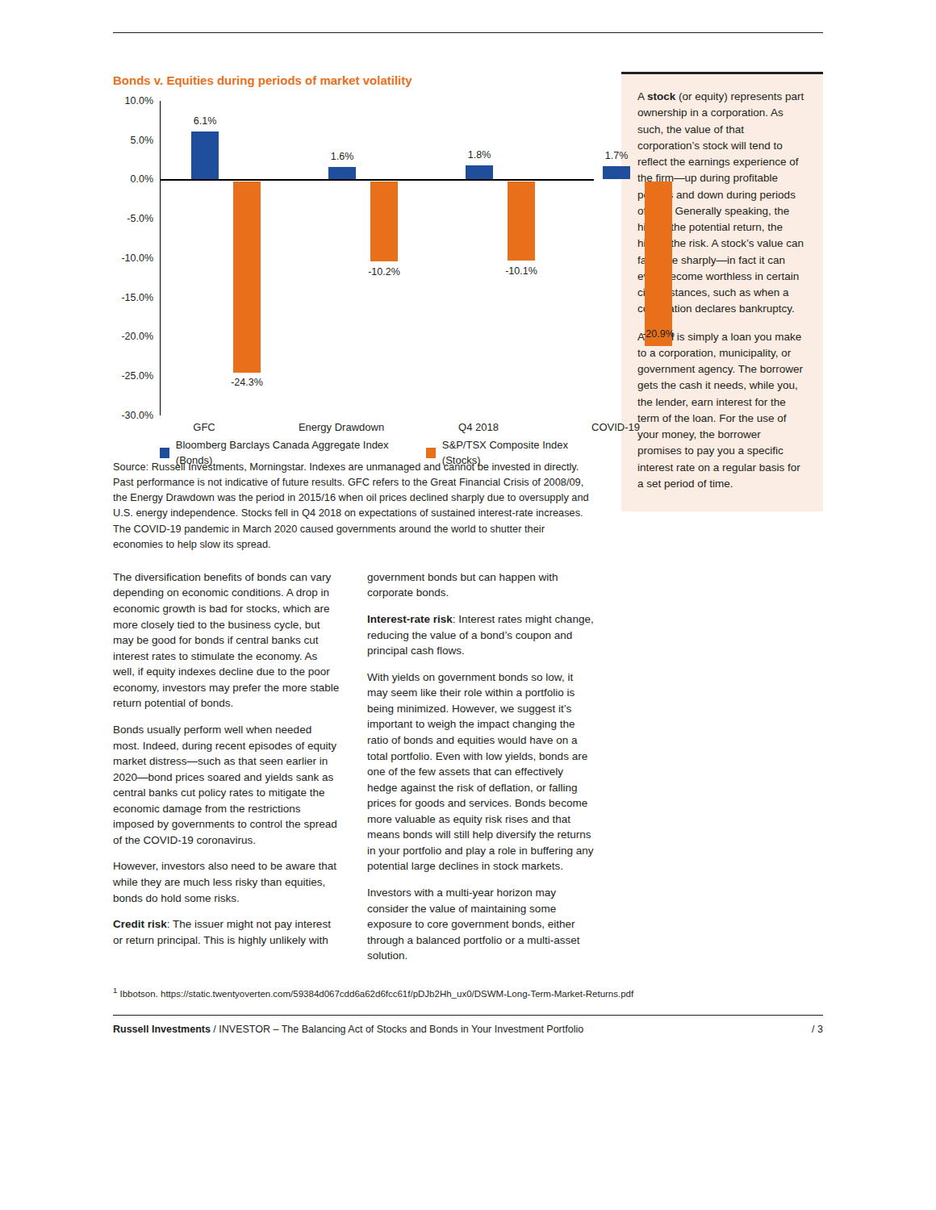Bonds v. Equities during periods of market volatility
10.0% 5.0% 0.0% -5.0% -10.0% -15.0% -20.0% -25.0% -30.0%
6.1%
-24.3%
1.6%
-10.2%
1.8%
-10.1%
1.7%
-20.9%
GFC Energy Drawdown Q4 2018 COVID-19
Bloomberg Barclays Canada Aggregate Index (Bonds)
S&P/TSX Composite Index (Stocks)
Source: Russell Investments, Morningstar. Indexes are unmanaged and cannot be invested in directly. Past performance is not indicative of future results. GFC refers to the Great Financial Crisis of 2008/09, the Energy Drawdown was the period in 2015/16 when oil prices declined sharply due to oversupply and U.S. energy independence. Stocks fell in Q4 2018 on expectations of sustained interest-rate increases. The COVID-19 pandemic in March 2020 caused governments around the world to shutter their economies to help slow its spread.
The diversification benefits of bonds can vary depending on economic conditions. A drop in economic growth is bad for stocks, which are more closely tied to the business cycle, but may be good for bonds if central banks cut interest rates to stimulate the economy. As well, if equity indexes decline due to the poor economy, investors may prefer the more stable return potential of bonds.
Bonds usually perform well when needed most. Indeed, during recent episodes of equity market distress—such as that seen earlier in 2020—bond prices soared and yields sank as central banks cut policy rates to mitigate the economic damage from the restrictions imposed by governments to control the spread of the COVID-19 coronavirus.
However, investors also need to be aware that while they are much less risky than equities, bonds do hold some risks.
Credit risk: The issuer might not pay interest or return principal. This is highly unlikely with government bonds but can happen with corporate bonds.
Interest-rate risk: Interest rates might change, reducing the value of a bond’s coupon and principal cash flows.
With yields on government bonds so low, it may seem like their role within a portfolio is being minimized. However, we suggest it’s important to weigh the impact changing the ratio of bonds and equities would have on a total portfolio. Even with low yields, bonds are one of the few assets that can effectively hedge against the risk of deflation, or falling prices for goods and services. Bonds become more valuable as equity risk rises and that means bonds will still help diversify the returns in your portfolio and play a role in buffering any potential large declines in stock markets.
Investors with a multi-year horizon may consider the value of maintaining some exposure to core government bonds, either through a balanced portfolio or a multi-asset solution.
A stock (or equity) represents part ownership in a corporation. As such, the value of that corporation’s stock will tend to reflect the earnings experience of the firm—up during profitable periods and down during periods of loss. Generally speaking, the higher the potential return, the higher the risk. A stock’s value can fall quite sharply—in fact it can even become worthless in certain circumstances, such as when a corporation declares bankruptcy.
A bond is simply a loan you make to a corporation, municipality, or government agency. The borrower gets the cash it needs, while you, the lender, earn interest for the term of the loan. For the use of your money, the borrower promises to pay you a specific interest rate on a regular basis for a set period of time.
1 Ibbotson. https://static.twentyoverten.com/59384d067cdd6a62d6fcc61f/pDJb2Hh_ux0/DSWM-Long-Term-Market-Returns.pdf
Russell Investments / INVESTOR – The Balancing Act of Stocks and Bonds in Your Investment Portfolio
/ 3